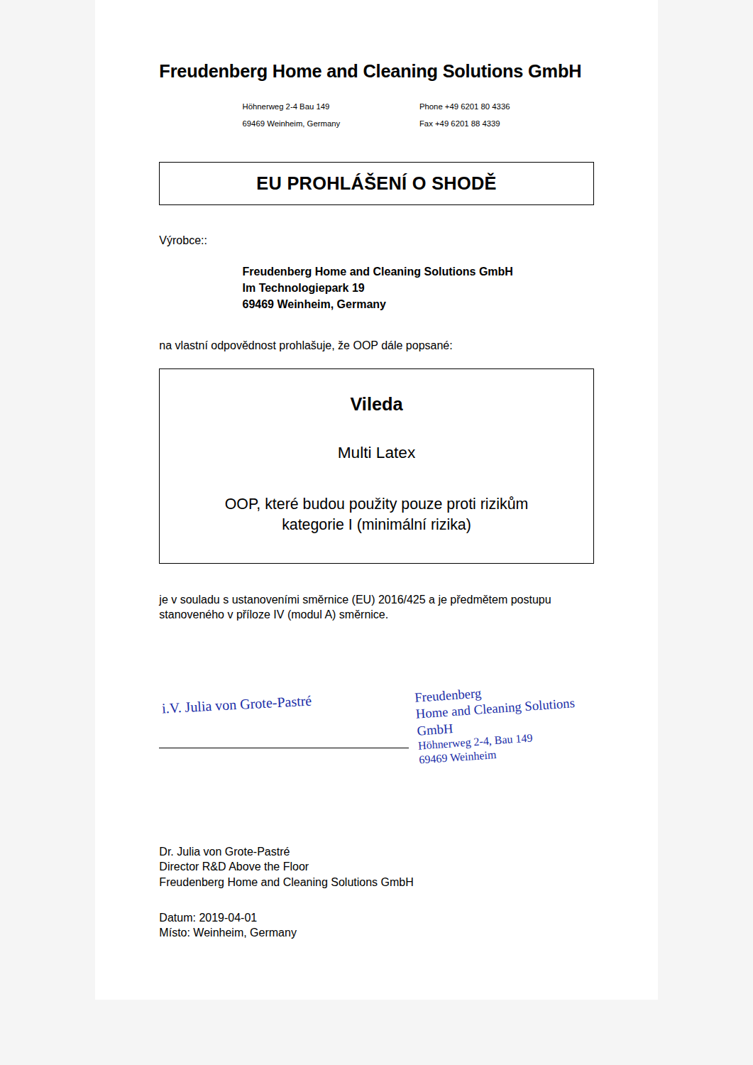Freudenberg Home and Cleaning Solutions GmbH
| Höhnerweg 2-4 Bau 149 | Phone +49 6201 80 4336 |
| 69469 Weinheim, Germany | Fax +49 6201 88 4339 |
EU PROHLÁŠENÍ O SHODĚ
Výrobce::
Freudenberg Home and Cleaning Solutions GmbH
Im Technologiepark 19
69469 Weinheim, Germany
na vlastní odpovědnost prohlašuje, že OOP dále popsané:
Vileda
Multi Latex
OOP, které budou použity pouze proti rizikům
kategorie I (minimální rizika)
je v souladu s ustanoveními směrnice (EU) 2016/425 a je předmětem postupu stanoveného v příloze IV (modul A) směrnice.
i.V. Julia von Grote-Pastré
Freudenberg
Home and Cleaning Solutions GmbH
Höhnerweg 2-4, Bau 149
69469 Weinheim
Dr. Julia von Grote-Pastré
Director R&D Above the Floor
Freudenberg Home and Cleaning Solutions GmbH
Datum: 2019-04-01
Místo: Weinheim, Germany